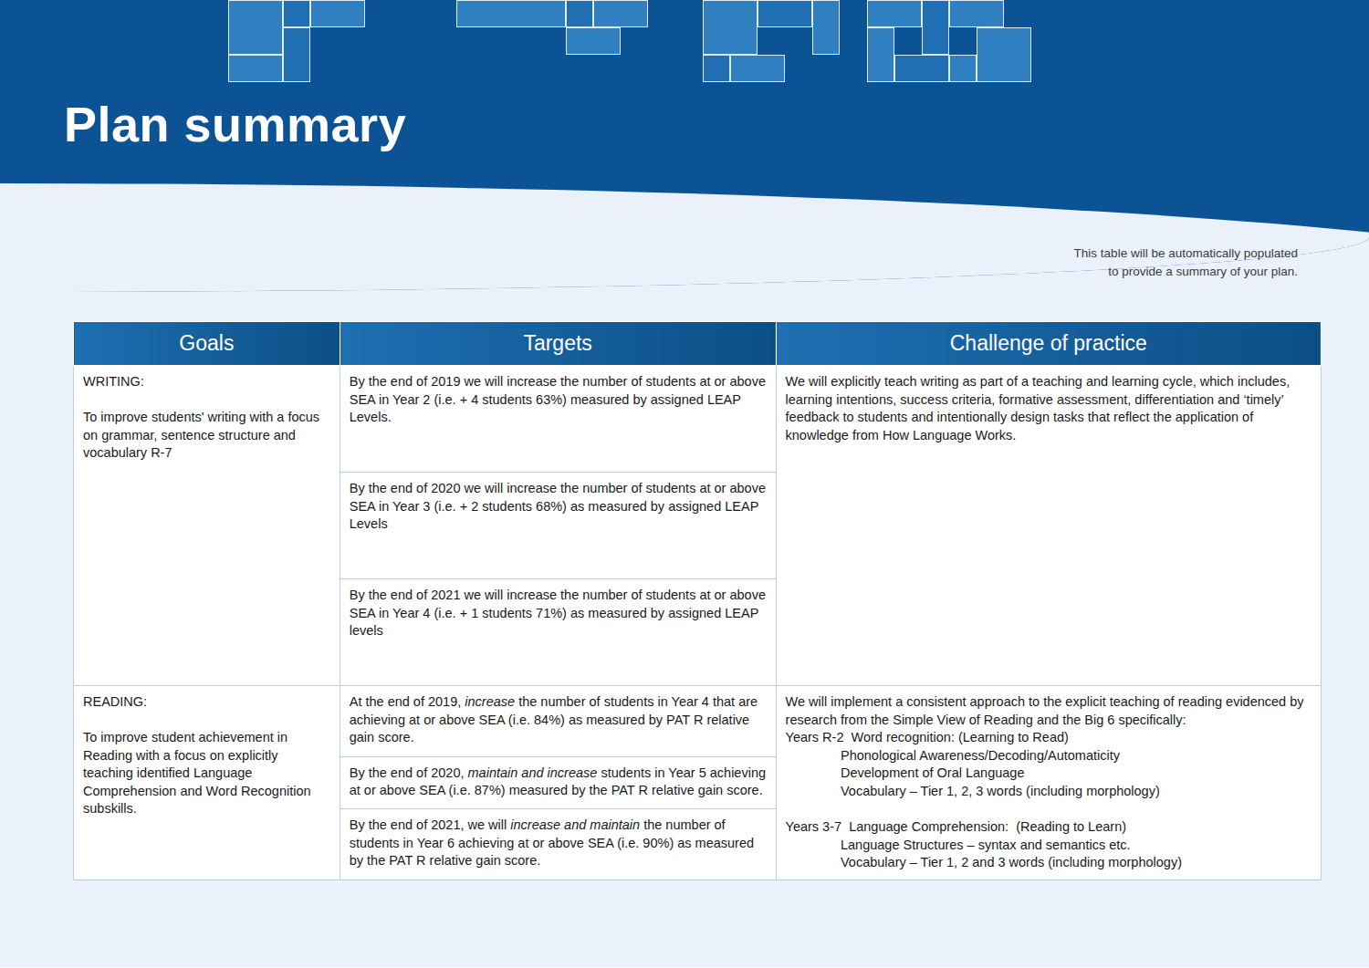Plan summary
This table will be automatically populated
to provide a summary of your plan.
| Goals | Targets | Challenge of practice |
| --- | --- | --- |
| WRITING: To improve students' writing with a focus on grammar, sentence structure and vocabulary R-7 | By the end of 2019 we will increase the number of students at or above SEA in Year 2 (i.e. + 4 students 63%) measured by assigned LEAP Levels. | We will explicitly teach writing as part of a teaching and learning cycle, which includes, learning intentions, success criteria, formative assessment, differentiation and ‘timely’ feedback to students and intentionally design tasks that reflect the application of knowledge from How Language Works. |
| By the end of 2020 we will increase the number of students at or above SEA in Year 3 (i.e. + 2 students 68%) as measured by assigned LEAP Levels |
| By the end of 2021 we will increase the number of students at or above SEA in Year 4 (i.e. + 1 students 71%) as measured by assigned LEAP levels |
| READING: To improve student achievement in Reading with a focus on explicitly teaching identified Language Comprehension and Word Recognition subskills. | At the end of 2019, increase the number of students in Year 4 that are achieving at or above SEA (i.e. 84%) as measured by PAT R relative gain score. | We will implement a consistent approach to the explicit teaching of reading evidenced by research from the Simple View of Reading and the Big 6 specifically: Years R-2 Word recognition: (Learning to Read) Phonological Awareness/Decoding/Automaticity Development of Oral Language Vocabulary – Tier 1, 2, 3 words (including morphology) Years 3-7 Language Comprehension: (Reading to Learn) Language Structures – syntax and semantics etc. Vocabulary – Tier 1, 2 and 3 words (including morphology) |
| By the end of 2020, maintain and increase students in Year 5 achieving at or above SEA (i.e. 87%) measured by the PAT R relative gain score. |
| By the end of 2021, we will increase and maintain the number of students in Year 6 achieving at or above SEA (i.e. 90%) as measured by the PAT R relative gain score. |